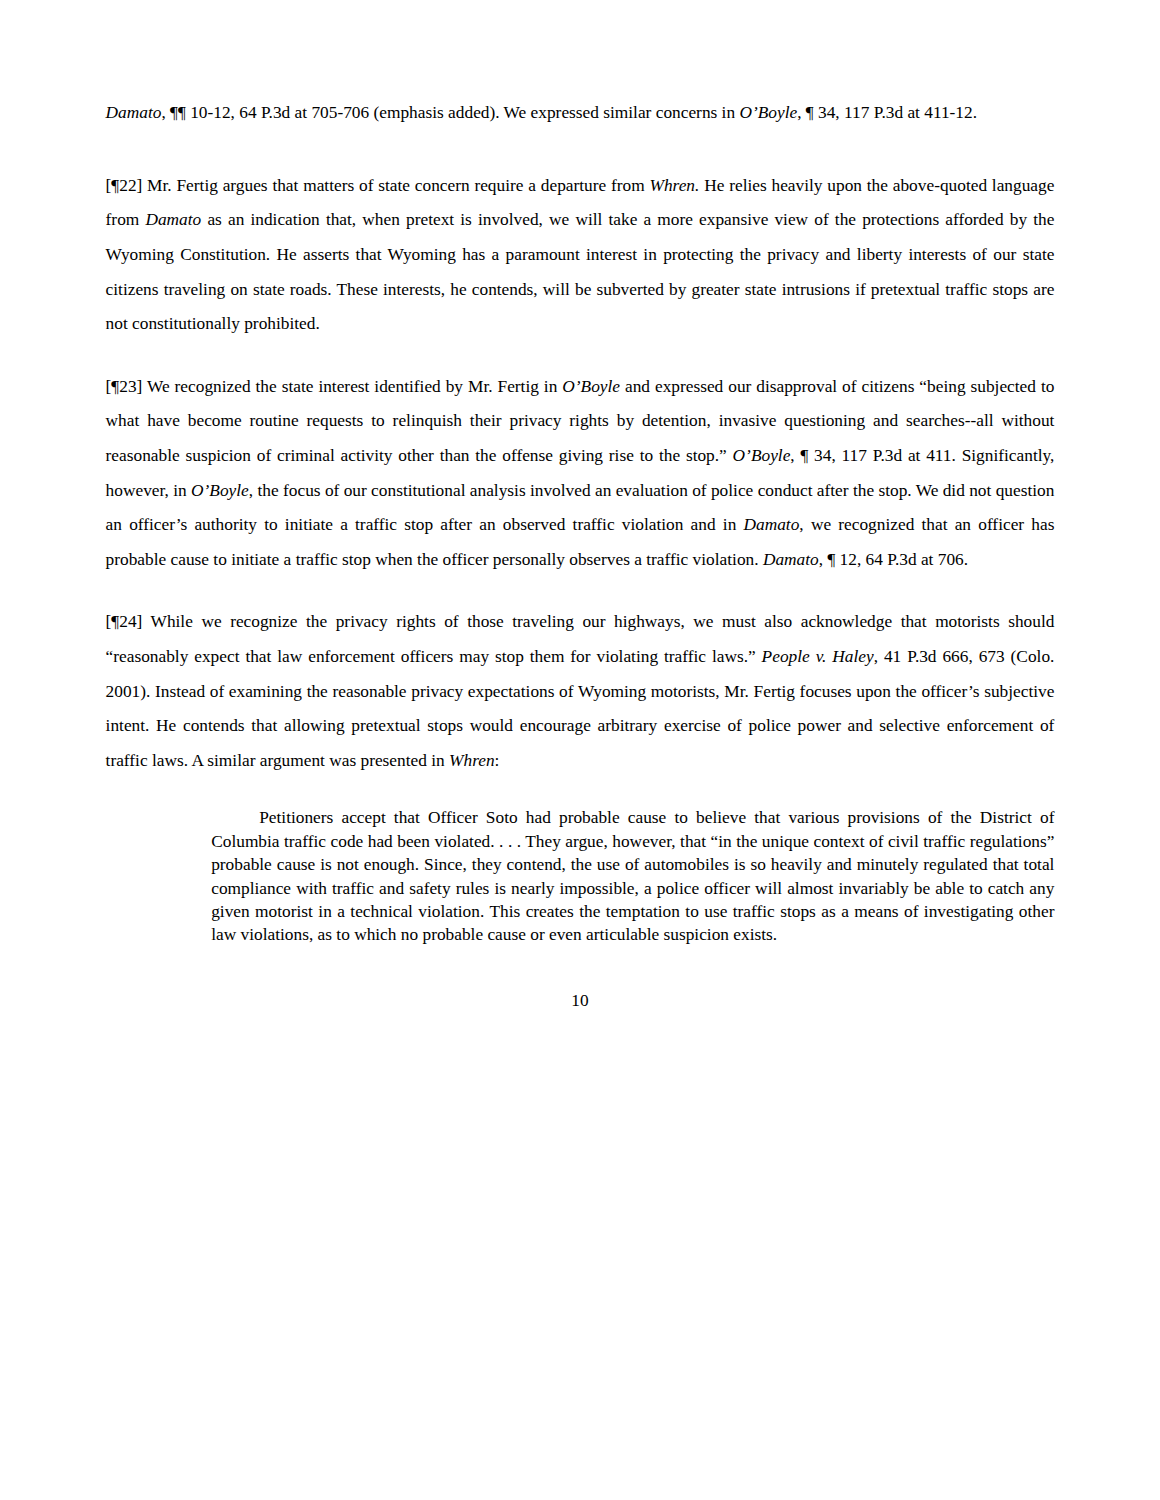Damato, ¶¶ 10-12, 64 P.3d at 705-706 (emphasis added). We expressed similar concerns in O’Boyle, ¶ 34, 117 P.3d at 411-12.
[¶22] Mr. Fertig argues that matters of state concern require a departure from Whren. He relies heavily upon the above-quoted language from Damato as an indication that, when pretext is involved, we will take a more expansive view of the protections afforded by the Wyoming Constitution. He asserts that Wyoming has a paramount interest in protecting the privacy and liberty interests of our state citizens traveling on state roads. These interests, he contends, will be subverted by greater state intrusions if pretextual traffic stops are not constitutionally prohibited.
[¶23] We recognized the state interest identified by Mr. Fertig in O’Boyle and expressed our disapproval of citizens “being subjected to what have become routine requests to relinquish their privacy rights by detention, invasive questioning and searches--all without reasonable suspicion of criminal activity other than the offense giving rise to the stop.” O’Boyle, ¶ 34, 117 P.3d at 411. Significantly, however, in O’Boyle, the focus of our constitutional analysis involved an evaluation of police conduct after the stop. We did not question an officer’s authority to initiate a traffic stop after an observed traffic violation and in Damato, we recognized that an officer has probable cause to initiate a traffic stop when the officer personally observes a traffic violation. Damato, ¶ 12, 64 P.3d at 706.
[¶24] While we recognize the privacy rights of those traveling our highways, we must also acknowledge that motorists should “reasonably expect that law enforcement officers may stop them for violating traffic laws.” People v. Haley, 41 P.3d 666, 673 (Colo. 2001). Instead of examining the reasonable privacy expectations of Wyoming motorists, Mr. Fertig focuses upon the officer’s subjective intent. He contends that allowing pretextual stops would encourage arbitrary exercise of police power and selective enforcement of traffic laws. A similar argument was presented in Whren:
Petitioners accept that Officer Soto had probable cause to believe that various provisions of the District of Columbia traffic code had been violated. . . . They argue, however, that “in the unique context of civil traffic regulations” probable cause is not enough. Since, they contend, the use of automobiles is so heavily and minutely regulated that total compliance with traffic and safety rules is nearly impossible, a police officer will almost invariably be able to catch any given motorist in a technical violation. This creates the temptation to use traffic stops as a means of investigating other law violations, as to which no probable cause or even articulable suspicion exists.
10